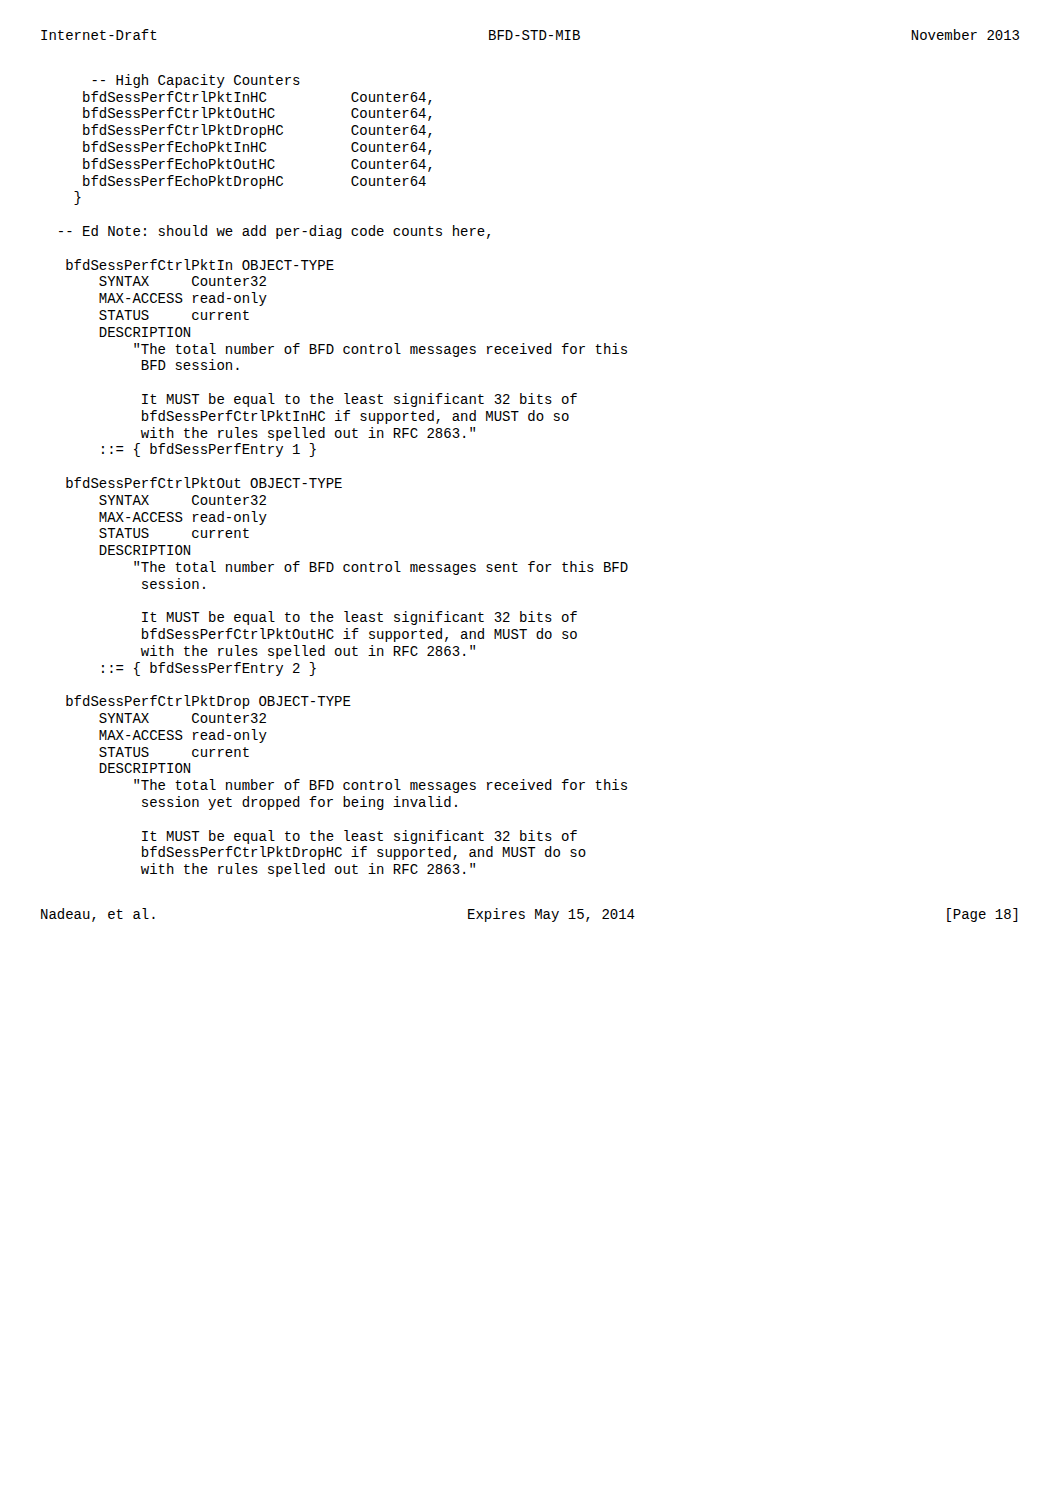Internet-Draft BFD-STD-MIB November 2013
      -- High Capacity Counters
     bfdSessPerfCtrlPktInHC          Counter64,
     bfdSessPerfCtrlPktOutHC         Counter64,
     bfdSessPerfCtrlPktDropHC        Counter64,
     bfdSessPerfEchoPktInHC          Counter64,
     bfdSessPerfEchoPktOutHC         Counter64,
     bfdSessPerfEchoPktDropHC        Counter64
    }

  -- Ed Note: should we add per-diag code counts here,

   bfdSessPerfCtrlPktIn OBJECT-TYPE
       SYNTAX     Counter32
       MAX-ACCESS read-only
       STATUS     current
       DESCRIPTION
           "The total number of BFD control messages received for this
            BFD session.

            It MUST be equal to the least significant 32 bits of
            bfdSessPerfCtrlPktInHC if supported, and MUST do so
            with the rules spelled out in RFC 2863."
       ::= { bfdSessPerfEntry 1 }

   bfdSessPerfCtrlPktOut OBJECT-TYPE
       SYNTAX     Counter32
       MAX-ACCESS read-only
       STATUS     current
       DESCRIPTION
           "The total number of BFD control messages sent for this BFD
            session.

            It MUST be equal to the least significant 32 bits of
            bfdSessPerfCtrlPktOutHC if supported, and MUST do so
            with the rules spelled out in RFC 2863."
       ::= { bfdSessPerfEntry 2 }

   bfdSessPerfCtrlPktDrop OBJECT-TYPE
       SYNTAX     Counter32
       MAX-ACCESS read-only
       STATUS     current
       DESCRIPTION
           "The total number of BFD control messages received for this
            session yet dropped for being invalid.

            It MUST be equal to the least significant 32 bits of
            bfdSessPerfCtrlPktDropHC if supported, and MUST do so
            with the rules spelled out in RFC 2863."
Nadeau, et al. Expires May 15, 2014 [Page 18]